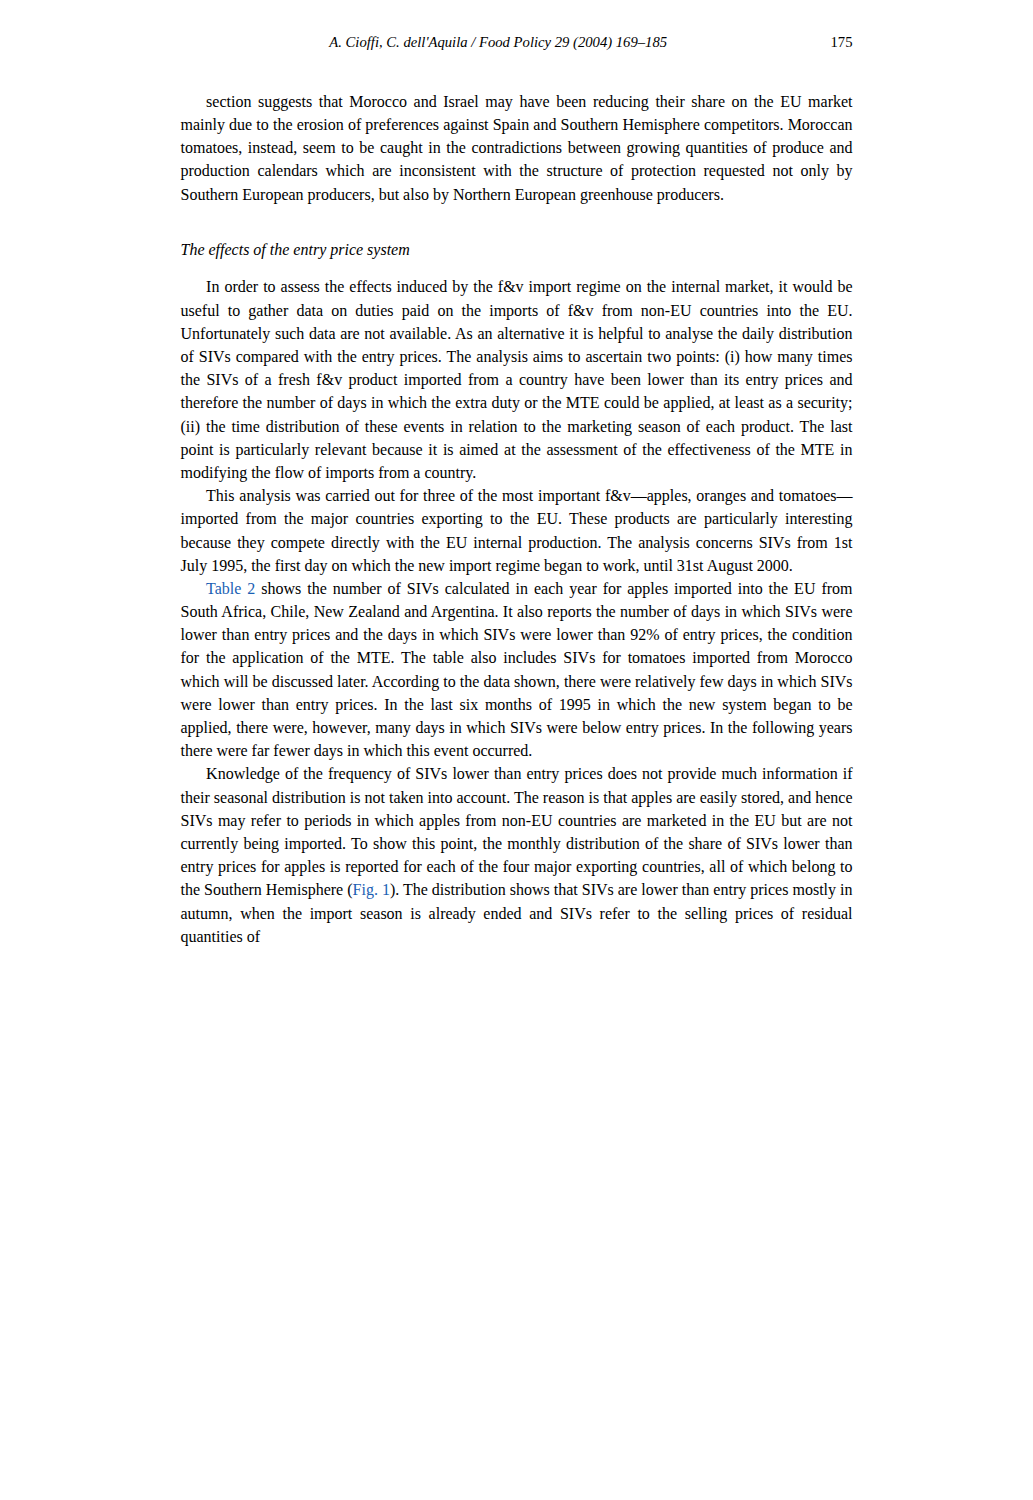A. Cioffi, C. dell'Aquila / Food Policy 29 (2004) 169–185 175
section suggests that Morocco and Israel may have been reducing their share on the EU market mainly due to the erosion of preferences against Spain and Southern Hemisphere competitors. Moroccan tomatoes, instead, seem to be caught in the contradictions between growing quantities of produce and production calendars which are inconsistent with the structure of protection requested not only by Southern European producers, but also by Northern European greenhouse producers.
The effects of the entry price system
In order to assess the effects induced by the f&v import regime on the internal market, it would be useful to gather data on duties paid on the imports of f&v from non-EU countries into the EU. Unfortunately such data are not available. As an alternative it is helpful to analyse the daily distribution of SIVs compared with the entry prices. The analysis aims to ascertain two points: (i) how many times the SIVs of a fresh f&v product imported from a country have been lower than its entry prices and therefore the number of days in which the extra duty or the MTE could be applied, at least as a security; (ii) the time distribution of these events in relation to the marketing season of each product. The last point is particularly relevant because it is aimed at the assessment of the effectiveness of the MTE in modifying the flow of imports from a country.
This analysis was carried out for three of the most important f&v—apples, oranges and tomatoes—imported from the major countries exporting to the EU. These products are particularly interesting because they compete directly with the EU internal production. The analysis concerns SIVs from 1st July 1995, the first day on which the new import regime began to work, until 31st August 2000.
Table 2 shows the number of SIVs calculated in each year for apples imported into the EU from South Africa, Chile, New Zealand and Argentina. It also reports the number of days in which SIVs were lower than entry prices and the days in which SIVs were lower than 92% of entry prices, the condition for the application of the MTE. The table also includes SIVs for tomatoes imported from Morocco which will be discussed later. According to the data shown, there were relatively few days in which SIVs were lower than entry prices. In the last six months of 1995 in which the new system began to be applied, there were, however, many days in which SIVs were below entry prices. In the following years there were far fewer days in which this event occurred.
Knowledge of the frequency of SIVs lower than entry prices does not provide much information if their seasonal distribution is not taken into account. The reason is that apples are easily stored, and hence SIVs may refer to periods in which apples from non-EU countries are marketed in the EU but are not currently being imported. To show this point, the monthly distribution of the share of SIVs lower than entry prices for apples is reported for each of the four major exporting countries, all of which belong to the Southern Hemisphere (Fig. 1). The distribution shows that SIVs are lower than entry prices mostly in autumn, when the import season is already ended and SIVs refer to the selling prices of residual quantities of